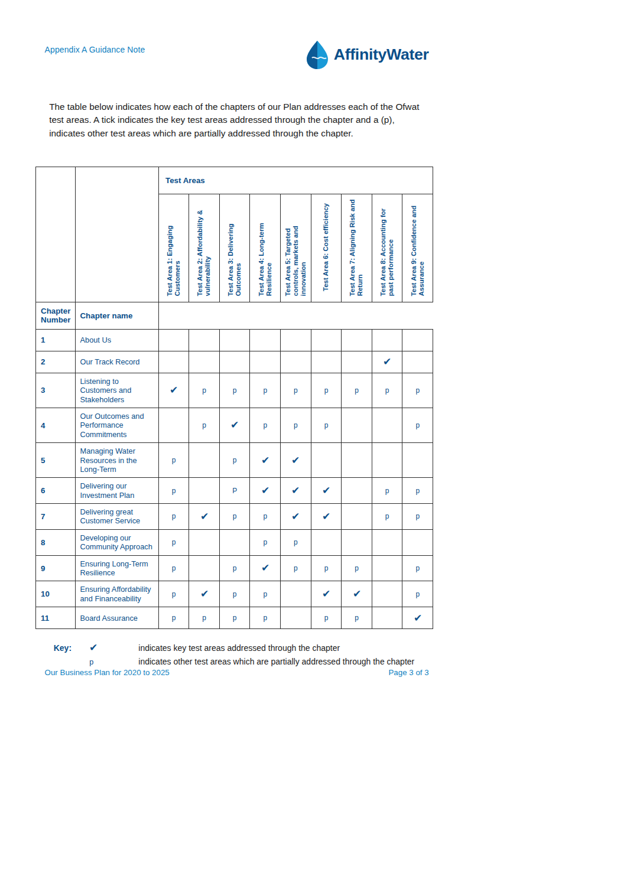Appendix A Guidance Note
AffinityWater
The table below indicates how each of the chapters of our Plan addresses each of the Ofwat test areas. A tick indicates the key test areas addressed through the chapter and a (p), indicates other test areas which are partially addressed through the chapter.
| | | Test Areas |
| --- | --- | --- |
| Test Area 1: Engaging Customers | Test Area 2: Affordability & vulnerability | Test Area 3: Delivering Outcomes | Test Area 4: Long-term Resilience | Test Area 5: Targeted controls, markets and innovation | Test Area 6: Cost efficiency | Test Area 7: Aligning Risk and Return | Test Area 8: Accounting for past performance | Test Area 9: Confidence and Assurance |
| Chapter Number | Chapter name | |
| 1 | About Us | | | | | | | | | |
| 2 | Our Track Record | | | | | | | | ✔ | |
| 3 | Listening to Customers and Stakeholders | ✔ | p | p | p | p | p | p | p | p |
| 4 | Our Outcomes and Performance Commitments | | p | ✔ | p | p | p | | | p |
| 5 | Managing Water Resources in the Long-Term | p | | p | ✔ | ✔ | | | | |
| 6 | Delivering our Investment Plan | p | | P | ✔ | ✔ | ✔ | | p | p |
| 7 | Delivering great Customer Service | p | ✔ | p | p | ✔ | ✔ | | p | p |
| 8 | Developing our Community Approach | p | | | p | p | | | | |
| 9 | Ensuring Long-Term Resilience | p | | p | ✔ | p | p | p | | p |
| 10 | Ensuring Affordability and Financeability | p | ✔ | p | p | | ✔ | ✔ | | p |
| 11 | Board Assurance | p | p | p | p | | p | p | | ✔ |
Key:
✔
indicates key test areas addressed through the chapter
p
indicates other test areas which are partially addressed through the chapter
Our Business Plan for 2020 to 2025
Page 3 of 3